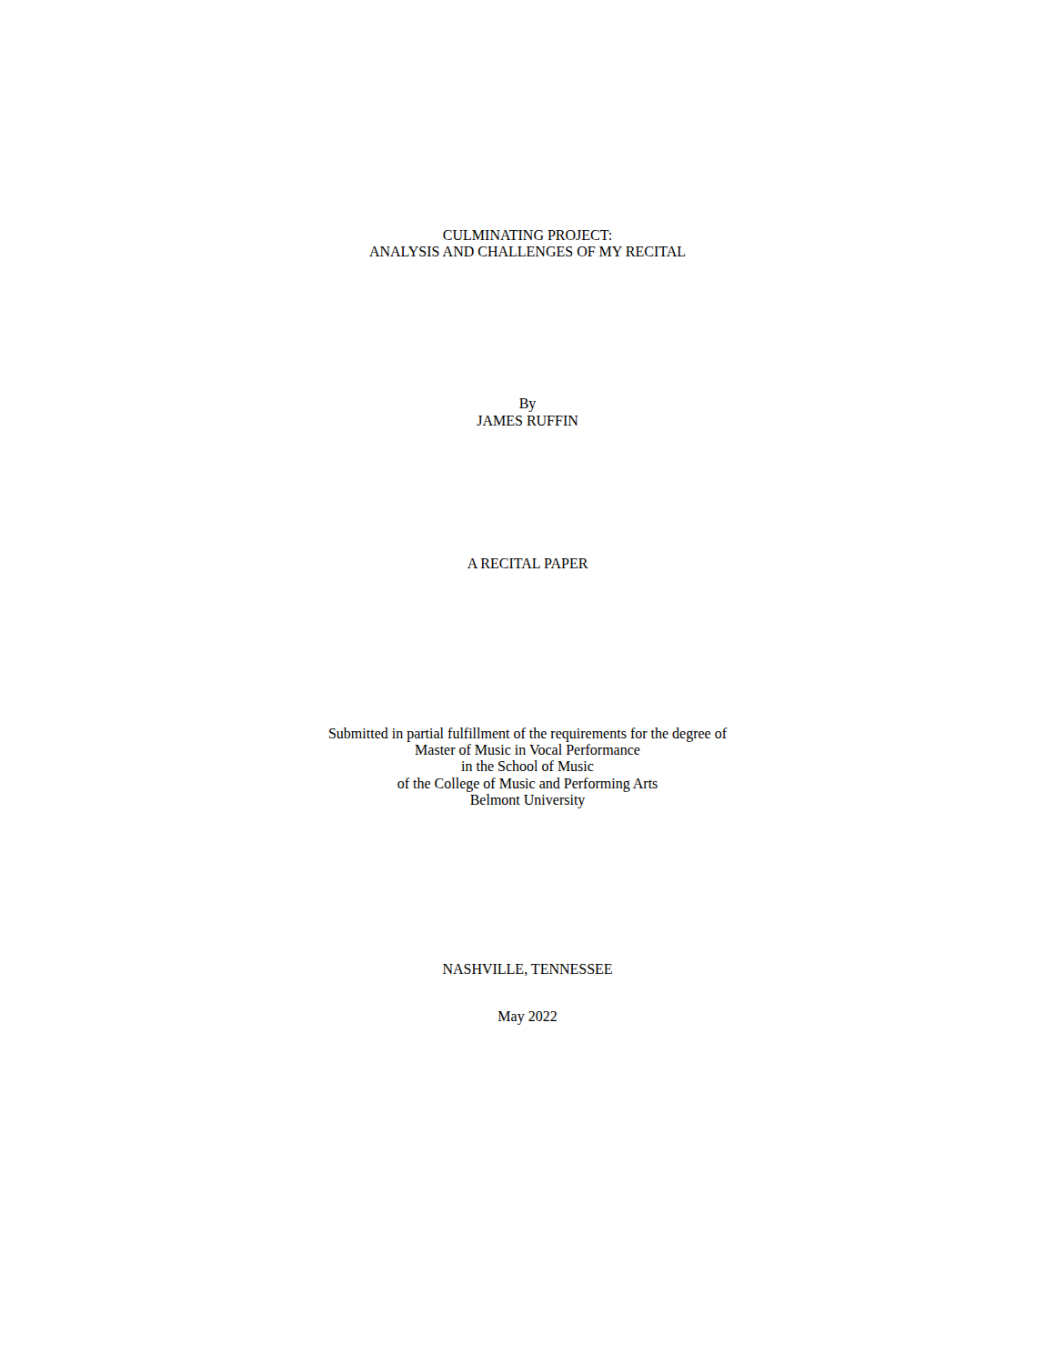CULMINATING PROJECT:
ANALYSIS AND CHALLENGES OF MY RECITAL
By
JAMES RUFFIN
A RECITAL PAPER
Submitted in partial fulfillment of the requirements for the degree of
Master of Music in Vocal Performance
in the School of Music
of the College of Music and Performing Arts
Belmont University
NASHVILLE, TENNESSEE
May 2022